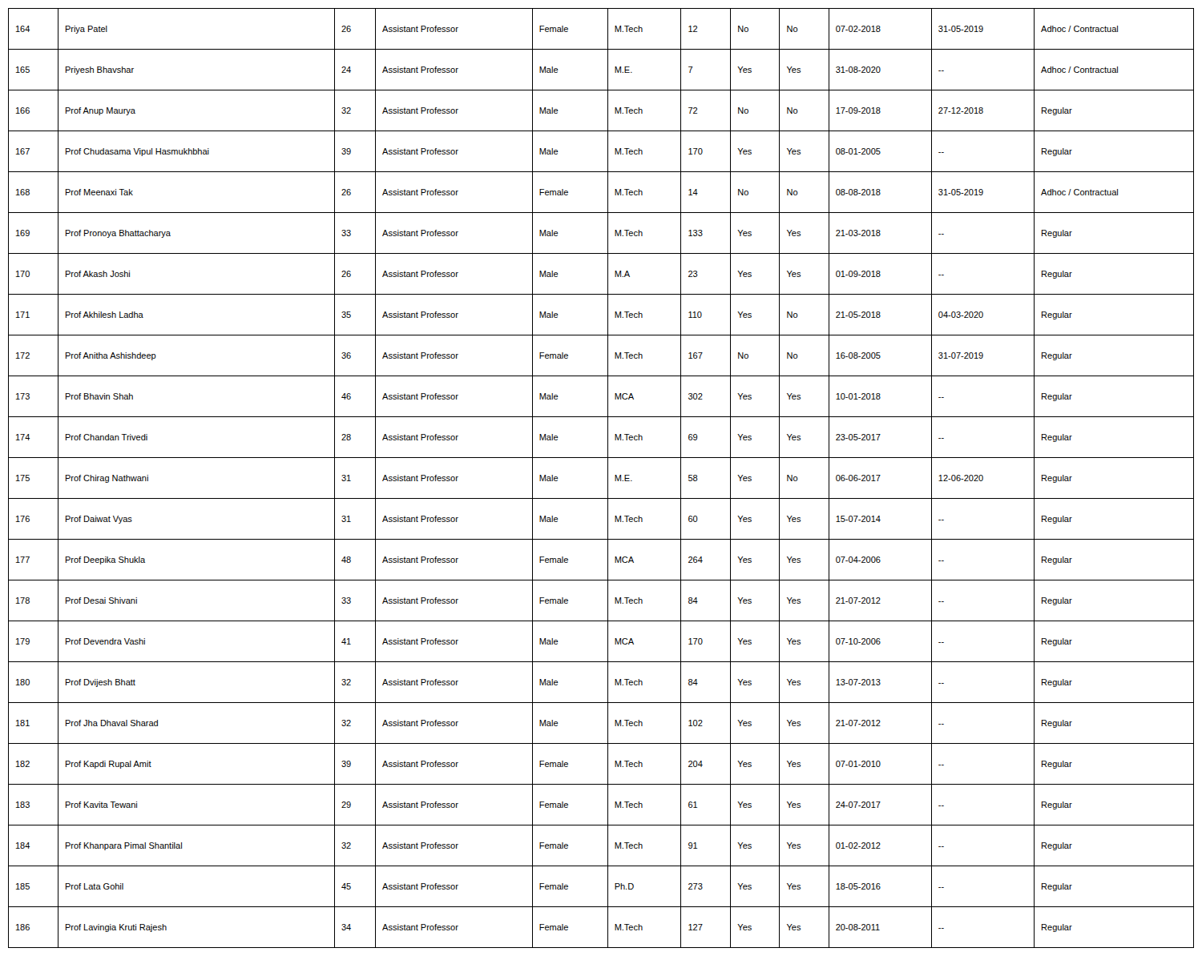| 164 | Priya Patel | 26 | Assistant Professor | Female | M.Tech | 12 | No | No | 07-02-2018 | 31-05-2019 | Adhoc / Contractual |
| 165 | Priyesh Bhavshar | 24 | Assistant Professor | Male | M.E. | 7 | Yes | Yes | 31-08-2020 | -- | Adhoc / Contractual |
| 166 | Prof Anup Maurya | 32 | Assistant Professor | Male | M.Tech | 72 | No | No | 17-09-2018 | 27-12-2018 | Regular |
| 167 | Prof Chudasama Vipul Hasmukhbhai | 39 | Assistant Professor | Male | M.Tech | 170 | Yes | Yes | 08-01-2005 | -- | Regular |
| 168 | Prof Meenaxi Tak | 26 | Assistant Professor | Female | M.Tech | 14 | No | No | 08-08-2018 | 31-05-2019 | Adhoc / Contractual |
| 169 | Prof Pronoya Bhattacharya | 33 | Assistant Professor | Male | M.Tech | 133 | Yes | Yes | 21-03-2018 | -- | Regular |
| 170 | Prof Akash Joshi | 26 | Assistant Professor | Male | M.A | 23 | Yes | Yes | 01-09-2018 | -- | Regular |
| 171 | Prof Akhilesh Ladha | 35 | Assistant Professor | Male | M.Tech | 110 | Yes | No | 21-05-2018 | 04-03-2020 | Regular |
| 172 | Prof Anitha Ashishdeep | 36 | Assistant Professor | Female | M.Tech | 167 | No | No | 16-08-2005 | 31-07-2019 | Regular |
| 173 | Prof Bhavin Shah | 46 | Assistant Professor | Male | MCA | 302 | Yes | Yes | 10-01-2018 | -- | Regular |
| 174 | Prof Chandan Trivedi | 28 | Assistant Professor | Male | M.Tech | 69 | Yes | Yes | 23-05-2017 | -- | Regular |
| 175 | Prof Chirag Nathwani | 31 | Assistant Professor | Male | M.E. | 58 | Yes | No | 06-06-2017 | 12-06-2020 | Regular |
| 176 | Prof Daiwat Vyas | 31 | Assistant Professor | Male | M.Tech | 60 | Yes | Yes | 15-07-2014 | -- | Regular |
| 177 | Prof Deepika Shukla | 48 | Assistant Professor | Female | MCA | 264 | Yes | Yes | 07-04-2006 | -- | Regular |
| 178 | Prof Desai Shivani | 33 | Assistant Professor | Female | M.Tech | 84 | Yes | Yes | 21-07-2012 | -- | Regular |
| 179 | Prof Devendra Vashi | 41 | Assistant Professor | Male | MCA | 170 | Yes | Yes | 07-10-2006 | -- | Regular |
| 180 | Prof Dvijesh Bhatt | 32 | Assistant Professor | Male | M.Tech | 84 | Yes | Yes | 13-07-2013 | -- | Regular |
| 181 | Prof Jha Dhaval Sharad | 32 | Assistant Professor | Male | M.Tech | 102 | Yes | Yes | 21-07-2012 | -- | Regular |
| 182 | Prof Kapdi Rupal Amit | 39 | Assistant Professor | Female | M.Tech | 204 | Yes | Yes | 07-01-2010 | -- | Regular |
| 183 | Prof Kavita Tewani | 29 | Assistant Professor | Female | M.Tech | 61 | Yes | Yes | 24-07-2017 | -- | Regular |
| 184 | Prof Khanpara Pimal Shantilal | 32 | Assistant Professor | Female | M.Tech | 91 | Yes | Yes | 01-02-2012 | -- | Regular |
| 185 | Prof Lata Gohil | 45 | Assistant Professor | Female | Ph.D | 273 | Yes | Yes | 18-05-2016 | -- | Regular |
| 186 | Prof Lavingia Kruti Rajesh | 34 | Assistant Professor | Female | M.Tech | 127 | Yes | Yes | 20-08-2011 | -- | Regular |